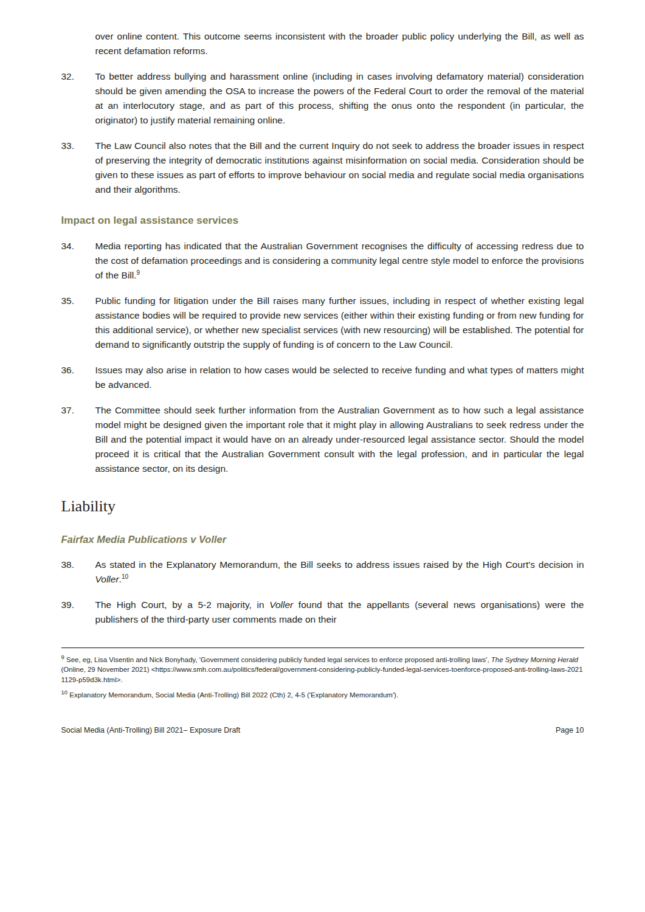over online content. This outcome seems inconsistent with the broader public policy underlying the Bill, as well as recent defamation reforms.
32. To better address bullying and harassment online (including in cases involving defamatory material) consideration should be given amending the OSA to increase the powers of the Federal Court to order the removal of the material at an interlocutory stage, and as part of this process, shifting the onus onto the respondent (in particular, the originator) to justify material remaining online.
33. The Law Council also notes that the Bill and the current Inquiry do not seek to address the broader issues in respect of preserving the integrity of democratic institutions against misinformation on social media. Consideration should be given to these issues as part of efforts to improve behaviour on social media and regulate social media organisations and their algorithms.
Impact on legal assistance services
34. Media reporting has indicated that the Australian Government recognises the difficulty of accessing redress due to the cost of defamation proceedings and is considering a community legal centre style model to enforce the provisions of the Bill.9
35. Public funding for litigation under the Bill raises many further issues, including in respect of whether existing legal assistance bodies will be required to provide new services (either within their existing funding or from new funding for this additional service), or whether new specialist services (with new resourcing) will be established. The potential for demand to significantly outstrip the supply of funding is of concern to the Law Council.
36. Issues may also arise in relation to how cases would be selected to receive funding and what types of matters might be advanced.
37. The Committee should seek further information from the Australian Government as to how such a legal assistance model might be designed given the important role that it might play in allowing Australians to seek redress under the Bill and the potential impact it would have on an already under-resourced legal assistance sector. Should the model proceed it is critical that the Australian Government consult with the legal profession, and in particular the legal assistance sector, on its design.
Liability
Fairfax Media Publications v Voller
38. As stated in the Explanatory Memorandum, the Bill seeks to address issues raised by the High Court's decision in Voller.10
39. The High Court, by a 5-2 majority, in Voller found that the appellants (several news organisations) were the publishers of the third-party user comments made on their
9 See, eg, Lisa Visentin and Nick Bonyhady, 'Government considering publicly funded legal services to enforce proposed anti-trolling laws', The Sydney Morning Herald (Online, 29 November 2021) <https://www.smh.com.au/politics/federal/government-considering-publicly-funded-legal-services-toenforce-proposed-anti-trolling-laws-20211129-p59d3k.html>.
10 Explanatory Memorandum, Social Media (Anti-Trolling) Bill 2022 (Cth) 2, 4-5 ('Explanatory Memorandum').
Social Media (Anti-Trolling) Bill 2021– Exposure Draft Page 10